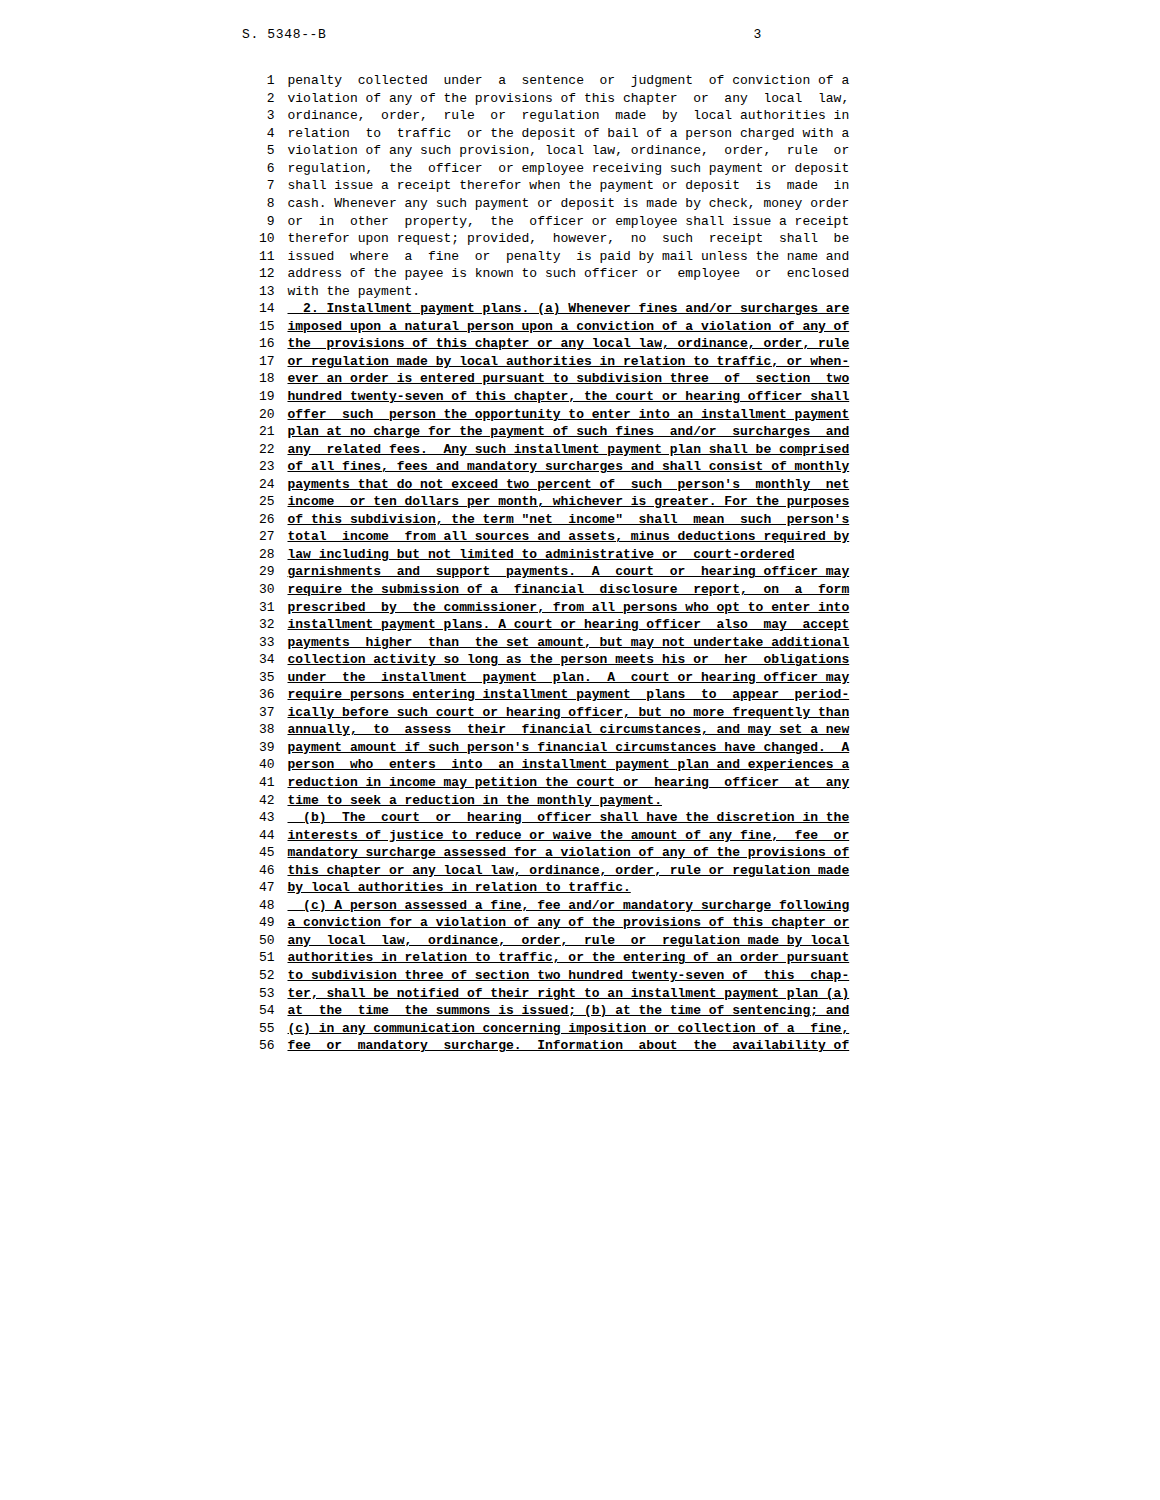S. 5348--B 3
penalty collected under a sentence or judgment of conviction of a
violation of any of the provisions of this chapter or any local law,
ordinance, order, rule or regulation made by local authorities in
relation to traffic or the deposit of bail of a person charged with a
violation of any such provision, local law, ordinance, order, rule or
regulation, the officer or employee receiving such payment or deposit
shall issue a receipt therefor when the payment or deposit is made in
cash. Whenever any such payment or deposit is made by check, money order
or in other property, the officer or employee shall issue a receipt
therefor upon request; provided, however, no such receipt shall be
issued where a fine or penalty is paid by mail unless the name and
address of the payee is known to such officer or employee or enclosed
with the payment.
2. Installment payment plans. (a) Whenever fines and/or surcharges are
imposed upon a natural person upon a conviction of a violation of any of
the provisions of this chapter or any local law, ordinance, order, rule
or regulation made by local authorities in relation to traffic, or when-
ever an order is entered pursuant to subdivision three of section two
hundred twenty-seven of this chapter, the court or hearing officer shall
offer such person the opportunity to enter into an installment payment
plan at no charge for the payment of such fines and/or surcharges and
any related fees. Any such installment payment plan shall be comprised
of all fines, fees and mandatory surcharges and shall consist of monthly
payments that do not exceed two percent of such person's monthly net
income or ten dollars per month, whichever is greater. For the purposes
of this subdivision, the term "net income" shall mean such person's
total income from all sources and assets, minus deductions required by
law including but not limited to administrative or court-ordered
garnishments and support payments. A court or hearing officer may
require the submission of a financial disclosure report, on a form
prescribed by the commissioner, from all persons who opt to enter into
installment payment plans. A court or hearing officer also may accept
payments higher than the set amount, but may not undertake additional
collection activity so long as the person meets his or her obligations
under the installment payment plan. A court or hearing officer may
require persons entering installment payment plans to appear period-
ically before such court or hearing officer, but no more frequently than
annually, to assess their financial circumstances, and may set a new
payment amount if such person's financial circumstances have changed. A
person who enters into an installment payment plan and experiences a
reduction in income may petition the court or hearing officer at any
time to seek a reduction in the monthly payment.
(b) The court or hearing officer shall have the discretion in the
interests of justice to reduce or waive the amount of any fine, fee or
mandatory surcharge assessed for a violation of any of the provisions of
this chapter or any local law, ordinance, order, rule or regulation made
by local authorities in relation to traffic.
(c) A person assessed a fine, fee and/or mandatory surcharge following
a conviction for a violation of any of the provisions of this chapter or
any local law, ordinance, order, rule or regulation made by local
authorities in relation to traffic, or the entering of an order pursuant
to subdivision three of section two hundred twenty-seven of this chap-
ter, shall be notified of their right to an installment payment plan (a)
at the time the summons is issued; (b) at the time of sentencing; and
(c) in any communication concerning imposition or collection of a fine,
fee or mandatory surcharge. Information about the availability of